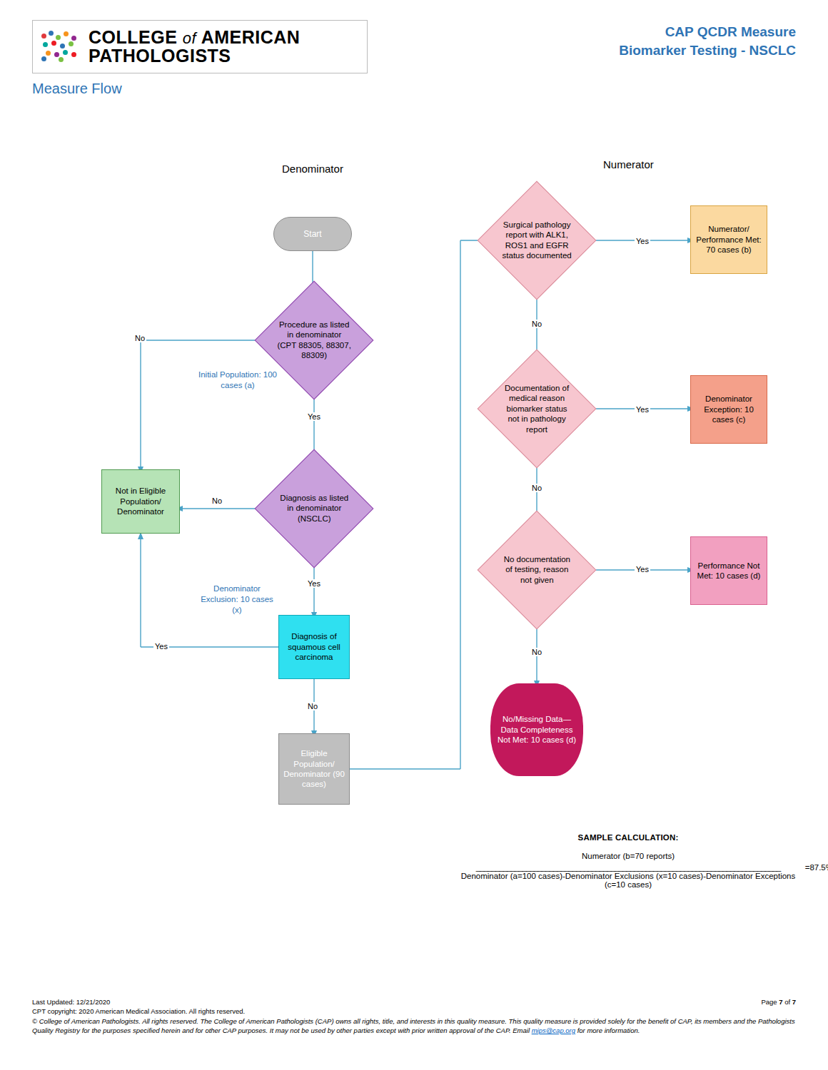COLLEGE of AMERICAN
PATHOLOGISTS
CAP QCDR Measure
Biomarker Testing - NSCLC
Measure Flow
Denominator
Numerator
Start
Procedure as listed in denominator (CPT 88305, 88307, 88309)
Diagnosis as listed in denominator (NSCLC)
Diagnosis of squamous cell carcinoma
Eligible Population/ Denominator (90 cases)
Not in Eligible Population/ Denominator
Surgical pathology report with ALK1, ROS1 and EGFR status documented
Documentation of medical reason biomarker status not in pathology report
No documentation of testing, reason not given
No/Missing Data—Data Completeness Not Met: 10 cases (d)
Numerator/ Performance Met: 70 cases (b)
Denominator Exception: 10 cases (c)
Performance Not Met: 10 cases (d)
Initial Population: 100 cases (a)
Denominator Exclusion: 10 cases (x)
No
Yes
No
Yes
Yes
No
Yes
No
Yes
No
Yes
No
SAMPLE CALCULATION:
Numerator (b=70 reports)
_______________________________________________________________________________
Denominator (a=100 cases)-Denominator Exclusions (x=10 cases)-Denominator Exceptions (c=10 cases)
=87.5%
Last Updated: 12/21/2020
Page 7 of 7
CPT copyright: 2020 American Medical Association. All rights reserved.
© College of American Pathologists. All rights reserved. The College of American Pathologists (CAP) owns all rights, title, and interests in this quality measure. This quality measure is provided solely for the benefit of CAP, its members and the Pathologists Quality Registry for the purposes specified herein and for other CAP purposes. It may not be used by other parties except with prior written approval of the CAP. Email mips@cap.org for more information.